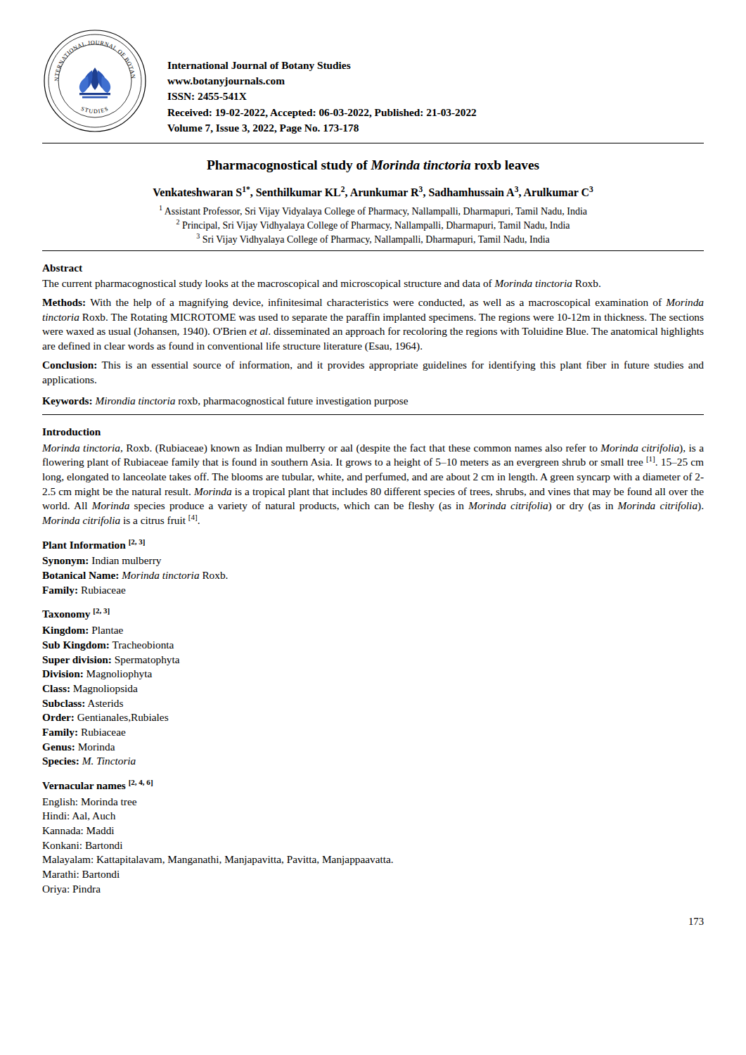INTERNATIONAL JOURNAL OF BOTANY STUDIES
International Journal of Botany Studies
www.botanyjournals.com
ISSN: 2455-541X
Received: 19-02-2022, Accepted: 06-03-2022, Published: 21-03-2022
Volume 7, Issue 3, 2022, Page No. 173-178
Pharmacognostical study of Morinda tinctoria roxb leaves
Venkateshwaran S1*, Senthilkumar KL2, Arunkumar R3, Sadhamhussain A3, Arulkumar C3
1 Assistant Professor, Sri Vijay Vidyalaya College of Pharmacy, Nallampalli, Dharmapuri, Tamil Nadu, India
2 Principal, Sri Vijay Vidhyalaya College of Pharmacy, Nallampalli, Dharmapuri, Tamil Nadu, India
3 Sri Vijay Vidhyalaya College of Pharmacy, Nallampalli, Dharmapuri, Tamil Nadu, India
Abstract
The current pharmacognostical study looks at the macroscopical and microscopical structure and data of Morinda tinctoria Roxb.
Methods: With the help of a magnifying device, infinitesimal characteristics were conducted, as well as a macroscopical examination of Morinda tinctoria Roxb. The Rotating MICROTOME was used to separate the paraffin implanted specimens. The regions were 10-12m in thickness. The sections were waxed as usual (Johansen, 1940). O'Brien et al. disseminated an approach for recoloring the regions with Toluidine Blue. The anatomical highlights are defined in clear words as found in conventional life structure literature (Esau, 1964).
Conclusion: This is an essential source of information, and it provides appropriate guidelines for identifying this plant fiber in future studies and applications.
Keywords: Mirondia tinctoria roxb, pharmacognostical future investigation purpose
Introduction
Morinda tinctoria, Roxb. (Rubiaceae) known as Indian mulberry or aal (despite the fact that these common names also refer to Morinda citrifolia), is a flowering plant of Rubiaceae family that is found in southern Asia. It grows to a height of 5–10 meters as an evergreen shrub or small tree [1]. 15–25 cm long, elongated to lanceolate takes off. The blooms are tubular, white, and perfumed, and are about 2 cm in length. A green syncarp with a diameter of 2-2.5 cm might be the natural result. Morinda is a tropical plant that includes 80 different species of trees, shrubs, and vines that may be found all over the world. All Morinda species produce a variety of natural products, which can be fleshy (as in Morinda citrifolia) or dry (as in Morinda citrifolia). Morinda citrifolia is a citrus fruit [4].
Plant Information [2, 3]
Synonym: Indian mulberry
Botanical Name: Morinda tinctoria Roxb.
Family: Rubiaceae
Taxonomy [2, 3]
Kingdom: Plantae
Sub Kingdom: Tracheobionta
Super division: Spermatophyta
Division: Magnoliophyta
Class: Magnoliopsida
Subclass: Asterids
Order: Gentianales,Rubiales
Family: Rubiaceae
Genus: Morinda
Species: M. Tinctoria
Vernacular names [2, 4, 6]
English: Morinda tree
Hindi: Aal, Auch
Kannada: Maddi
Konkani: Bartondi
Malayalam: Kattapitalavam, Manganathi, Manjapavitta, Pavitta, Manjappaavatta.
Marathi: Bartondi
Oriya: Pindra
173